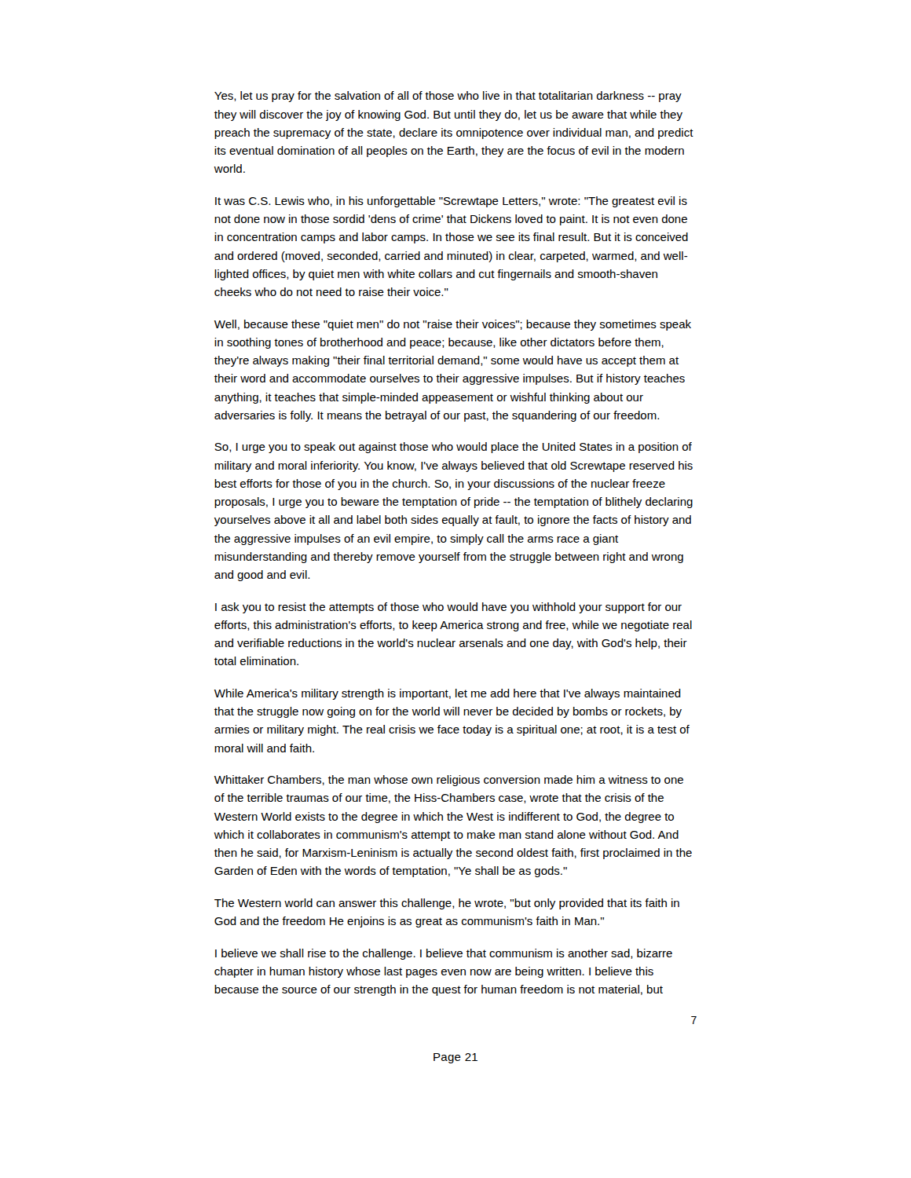Yes, let us pray for the salvation of all of those who live in that totalitarian darkness -- pray they will discover the joy of knowing God. But until they do, let us be aware that while they preach the supremacy of the state, declare its omnipotence over individual man, and predict its eventual domination of all peoples on the Earth, they are the focus of evil in the modern world.
It was C.S. Lewis who, in his unforgettable "Screwtape Letters," wrote: "The greatest evil is not done now in those sordid 'dens of crime' that Dickens loved to paint. It is not even done in concentration camps and labor camps. In those we see its final result. But it is conceived and ordered (moved, seconded, carried and minuted) in clear, carpeted, warmed, and well-lighted offices, by quiet men with white collars and cut fingernails and smooth-shaven cheeks who do not need to raise their voice."
Well, because these "quiet men" do not "raise their voices"; because they sometimes speak in soothing tones of brotherhood and peace; because, like other dictators before them, they're always making "their final territorial demand," some would have us accept them at their word and accommodate ourselves to their aggressive impulses. But if history teaches anything, it teaches that simple-minded appeasement or wishful thinking about our adversaries is folly. It means the betrayal of our past, the squandering of our freedom.
So, I urge you to speak out against those who would place the United States in a position of military and moral inferiority. You know, I've always believed that old Screwtape reserved his best efforts for those of you in the church. So, in your discussions of the nuclear freeze proposals, I urge you to beware the temptation of pride -- the temptation of blithely declaring yourselves above it all and label both sides equally at fault, to ignore the facts of history and the aggressive impulses of an evil empire, to simply call the arms race a giant misunderstanding and thereby remove yourself from the struggle between right and wrong and good and evil.
I ask you to resist the attempts of those who would have you withhold your support for our efforts, this administration's efforts, to keep America strong and free, while we negotiate real and verifiable reductions in the world's nuclear arsenals and one day, with God's help, their total elimination.
While America's military strength is important, let me add here that I've always maintained that the struggle now going on for the world will never be decided by bombs or rockets, by armies or military might. The real crisis we face today is a spiritual one; at root, it is a test of moral will and faith.
Whittaker Chambers, the man whose own religious conversion made him a witness to one of the terrible traumas of our time, the Hiss-Chambers case, wrote that the crisis of the Western World exists to the degree in which the West is indifferent to God, the degree to which it collaborates in communism's attempt to make man stand alone without God. And then he said, for Marxism-Leninism is actually the second oldest faith, first proclaimed in the Garden of Eden with the words of temptation, "Ye shall be as gods."
The Western world can answer this challenge, he wrote, "but only provided that its faith in God and the freedom He enjoins is as great as communism's faith in Man."
I believe we shall rise to the challenge. I believe that communism is another sad, bizarre chapter in human history whose last pages even now are being written. I believe this because the source of our strength in the quest for human freedom is not material, but
7
Page 21